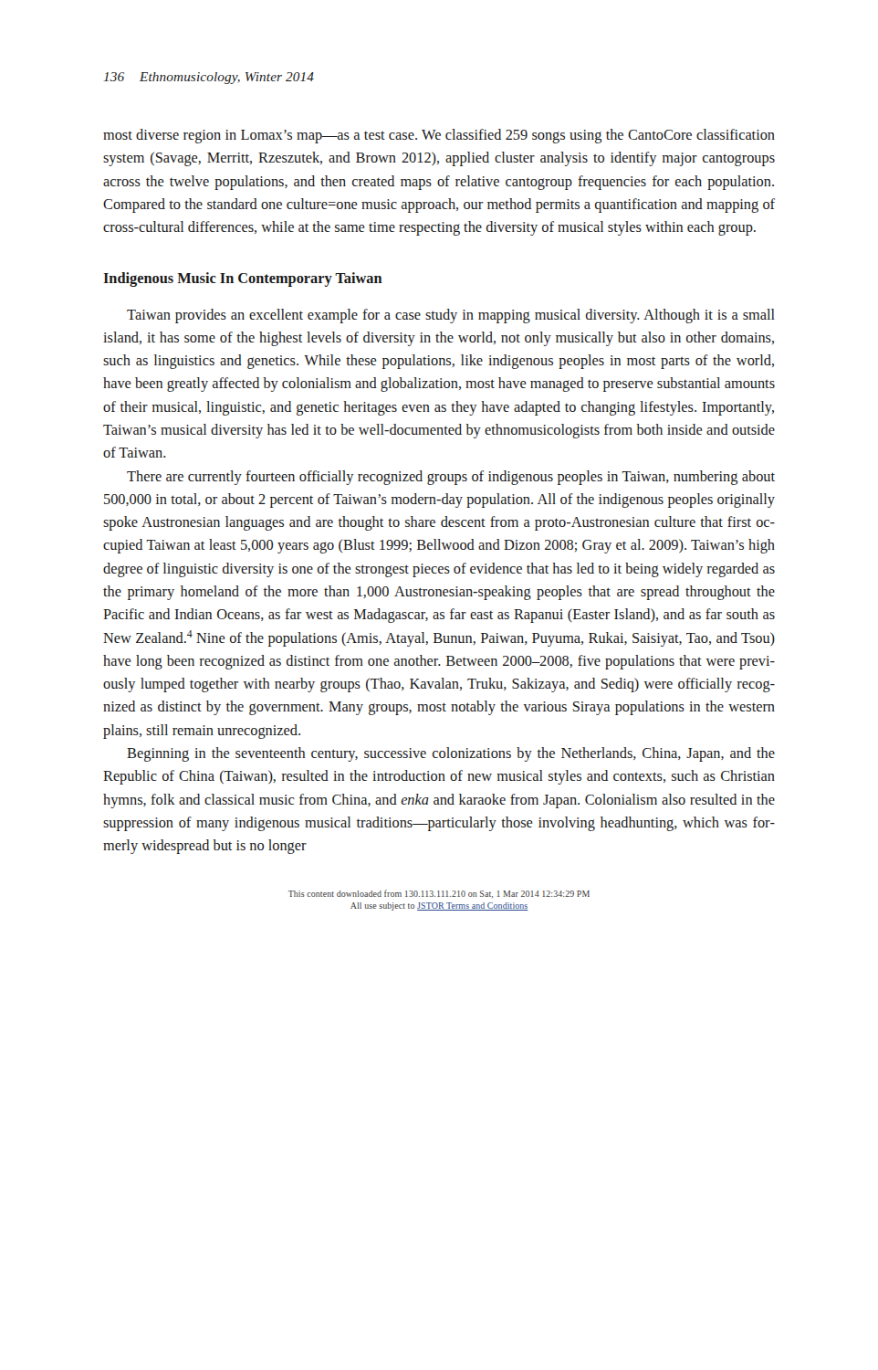136 Ethnomusicology, Winter 2014
most diverse region in Lomax’s map—as a test case. We classified 259 songs using the CantoCore classification system (Savage, Merritt, Rzeszutek, and Brown 2012), applied cluster analysis to identify major cantogroups across the twelve populations, and then created maps of relative cantogroup frequencies for each population. Compared to the standard one culture=one music approach, our method permits a quantification and mapping of cross-cultural differences, while at the same time respecting the diversity of musical styles within each group.
Indigenous Music In Contemporary Taiwan
Taiwan provides an excellent example for a case study in mapping musical diversity. Although it is a small island, it has some of the highest levels of diversity in the world, not only musically but also in other domains, such as linguistics and genetics. While these populations, like indigenous peoples in most parts of the world, have been greatly affected by colonialism and globalization, most have managed to preserve substantial amounts of their musical, linguistic, and genetic heritages even as they have adapted to changing lifestyles. Importantly, Taiwan’s musical diversity has led it to be well-documented by ethnomusicologists from both inside and outside of Taiwan.
There are currently fourteen officially recognized groups of indigenous peoples in Taiwan, numbering about 500,000 in total, or about 2 percent of Taiwan’s modern-day population. All of the indigenous peoples originally spoke Austronesian languages and are thought to share descent from a proto-Austronesian culture that first occupied Taiwan at least 5,000 years ago (Blust 1999; Bellwood and Dizon 2008; Gray et al. 2009). Taiwan’s high degree of linguistic diversity is one of the strongest pieces of evidence that has led to it being widely regarded as the primary homeland of the more than 1,000 Austronesian-speaking peoples that are spread throughout the Pacific and Indian Oceans, as far west as Madagascar, as far east as Rapanui (Easter Island), and as far south as New Zealand.4 Nine of the populations (Amis, Atayal, Bunun, Paiwan, Puyuma, Rukai, Saisiyat, Tao, and Tsou) have long been recognized as distinct from one another. Between 2000–2008, five populations that were previously lumped together with nearby groups (Thao, Kavalan, Truku, Sakizaya, and Sediq) were officially recognized as distinct by the government. Many groups, most notably the various Siraya populations in the western plains, still remain unrecognized.
Beginning in the seventeenth century, successive colonizations by the Netherlands, China, Japan, and the Republic of China (Taiwan), resulted in the introduction of new musical styles and contexts, such as Christian hymns, folk and classical music from China, and enka and karaoke from Japan. Colonialism also resulted in the suppression of many indigenous musical traditions—particularly those involving headhunting, which was formerly widespread but is no longer
This content downloaded from 130.113.111.210 on Sat, 1 Mar 2014 12:34:29 PM
All use subject to JSTOR Terms and Conditions